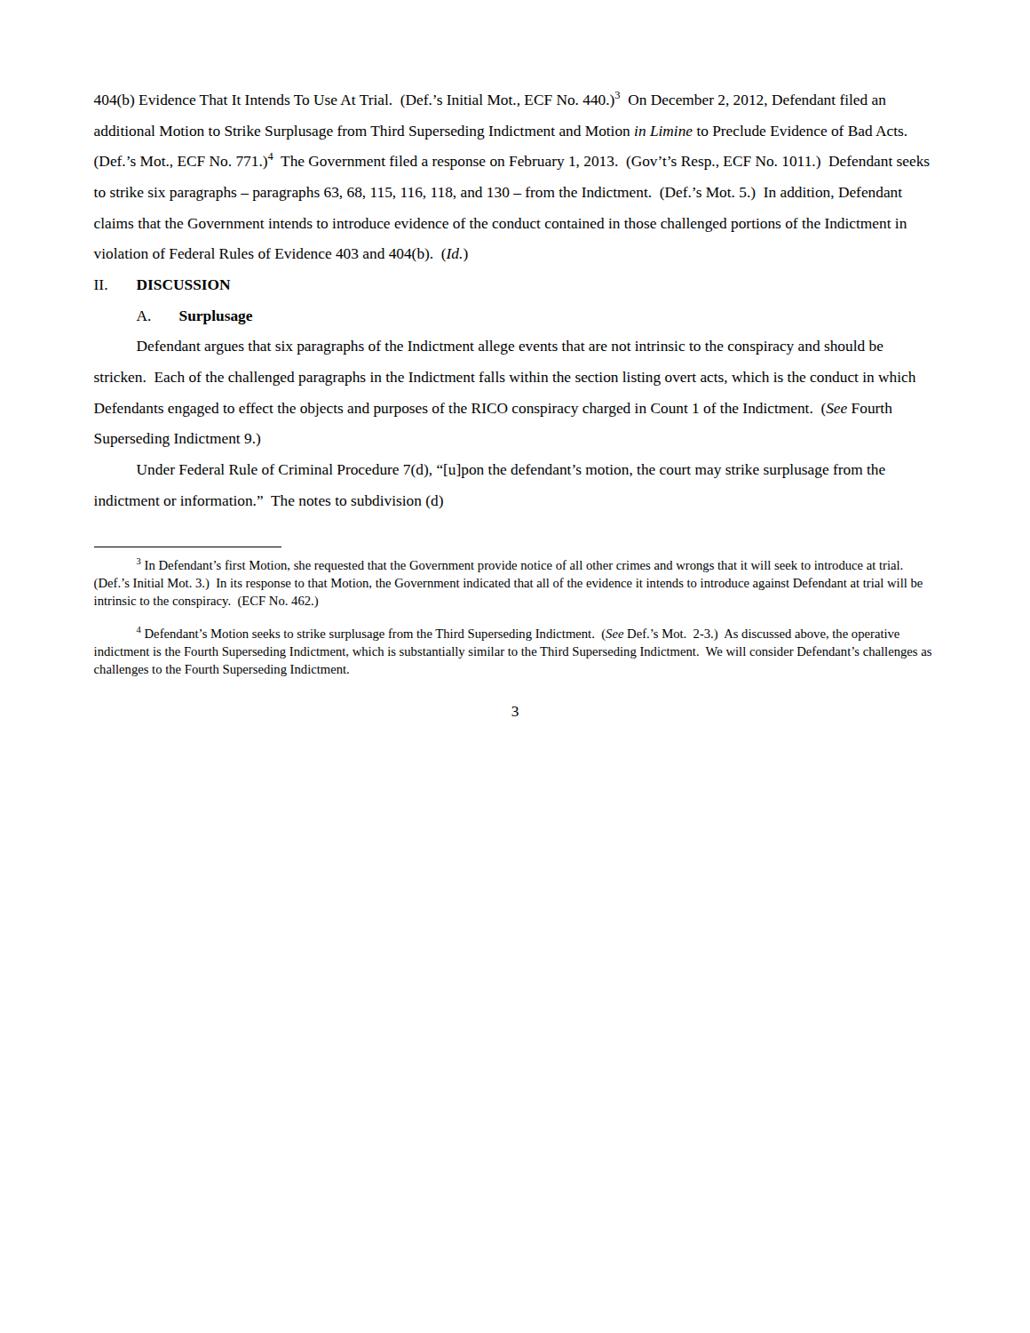404(b) Evidence That It Intends To Use At Trial. (Def.’s Initial Mot., ECF No. 440.)3 On December 2, 2012, Defendant filed an additional Motion to Strike Surplusage from Third Superseding Indictment and Motion in Limine to Preclude Evidence of Bad Acts. (Def.’s Mot., ECF No. 771.)4 The Government filed a response on February 1, 2013. (Gov’t’s Resp., ECF No. 1011.) Defendant seeks to strike six paragraphs – paragraphs 63, 68, 115, 116, 118, and 130 – from the Indictment. (Def.’s Mot. 5.) In addition, Defendant claims that the Government intends to introduce evidence of the conduct contained in those challenged portions of the Indictment in violation of Federal Rules of Evidence 403 and 404(b). (Id.)
II. DISCUSSION
A. Surplusage
Defendant argues that six paragraphs of the Indictment allege events that are not intrinsic to the conspiracy and should be stricken. Each of the challenged paragraphs in the Indictment falls within the section listing overt acts, which is the conduct in which Defendants engaged to effect the objects and purposes of the RICO conspiracy charged in Count 1 of the Indictment. (See Fourth Superseding Indictment 9.)
Under Federal Rule of Criminal Procedure 7(d), “[u]pon the defendant’s motion, the court may strike surplusage from the indictment or information.” The notes to subdivision (d)
3 In Defendant’s first Motion, she requested that the Government provide notice of all other crimes and wrongs that it will seek to introduce at trial. (Def.’s Initial Mot. 3.) In its response to that Motion, the Government indicated that all of the evidence it intends to introduce against Defendant at trial will be intrinsic to the conspiracy. (ECF No. 462.)
4 Defendant’s Motion seeks to strike surplusage from the Third Superseding Indictment. (See Def.’s Mot. 2-3.) As discussed above, the operative indictment is the Fourth Superseding Indictment, which is substantially similar to the Third Superseding Indictment. We will consider Defendant’s challenges as challenges to the Fourth Superseding Indictment.
3